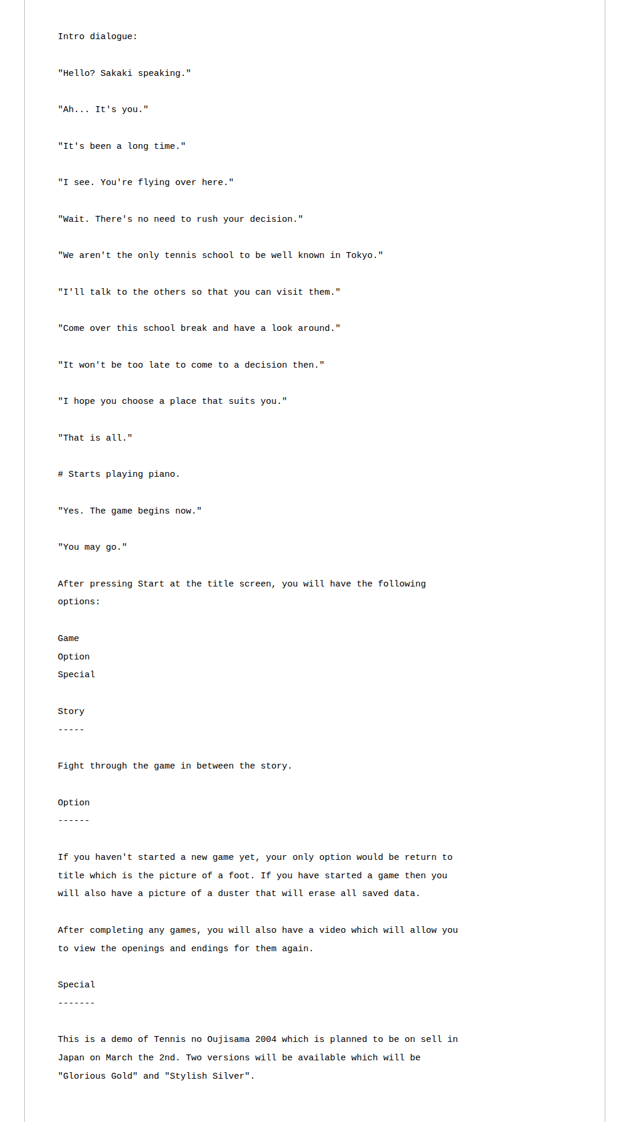Intro dialogue:

"Hello? Sakaki speaking."

"Ah... It's you."

"It's been a long time."

"I see. You're flying over here."

"Wait. There's no need to rush your decision."

"We aren't the only tennis school to be well known in Tokyo."

"I'll talk to the others so that you can visit them."

"Come over this school break and have a look around."

"It won't be too late to come to a decision then."

"I hope you choose a place that suits you."

"That is all."

# Starts playing piano.

"Yes. The game begins now."

"You may go."

After pressing Start at the title screen, you will have the following
options:

Game
Option
Special

Story
-----

Fight through the game in between the story.

Option
------

If you haven't started a new game yet, your only option would be return to
title which is the picture of a foot. If you have started a game then you
will also have a picture of a duster that will erase all saved data.

After completing any games, you will also have a video which will allow you
to view the openings and endings for them again.

Special
-------

This is a demo of Tennis no Oujisama 2004 which is planned to be on sell in
Japan on March the 2nd. Two versions will be available which will be
"Glorious Gold" and "Stylish Silver".